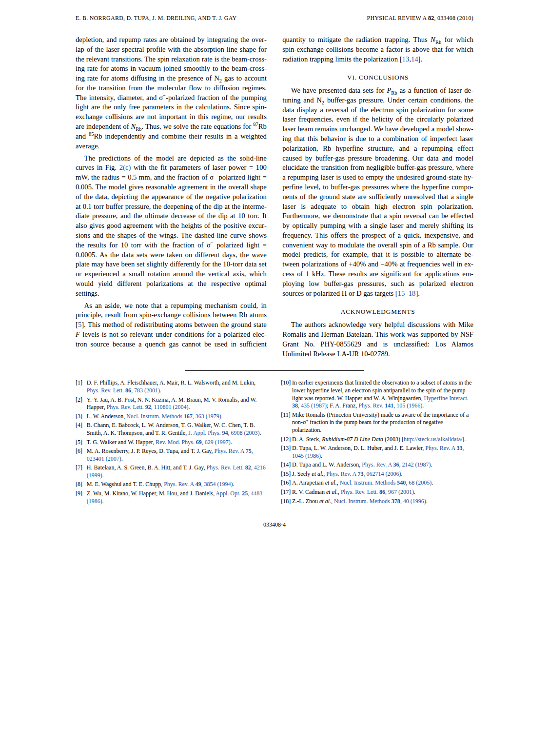E. B. Norrgard, D. Tupa, J. M. Dreiling, and T. J. Gay Physical Review A 82, 033408 (2010)
depletion, and repump rates are obtained by integrating the overlap of the laser spectral profile with the absorption line shape for the relevant transitions. The spin relaxation rate is the beam-crossing rate for atoms in vacuum joined smoothly to the beam-crossing rate for atoms diffusing in the presence of N2 gas to account for the transition from the molecular flow to diffusion regimes. The intensity, diameter, and σ−-polarized fraction of the pumping light are the only free parameters in the calculations. Since spin-exchange collisions are not important in this regime, our results are independent of NRb. Thus, we solve the rate equations for 87Rb and 85Rb independently and combine their results in a weighted average.
The predictions of the model are depicted as the solid-line curves in Fig. 2(c) with the fit parameters of laser power = 100 mW, the radius = 0.5 mm, and the fraction of σ− polarized light = 0.005. The model gives reasonable agreement in the overall shape of the data, depicting the appearance of the negative polarization at 0.1 torr buffer pressure, the deepening of the dip at the intermediate pressure, and the ultimate decrease of the dip at 10 torr. It also gives good agreement with the heights of the positive excursions and the shapes of the wings. The dashed-line curve shows the results for 10 torr with the fraction of σ− polarized light = 0.0005. As the data sets were taken on different days, the wave plate may have been set slightly differently for the 10-torr data set or experienced a small rotation around the vertical axis, which would yield different polarizations at the respective optimal settings.
As an aside, we note that a repumping mechanism could, in principle, result from spin-exchange collisions between Rb atoms [5]. This method of redistributing atoms between the ground state F levels is not so relevant under conditions for a polarized electron source because a quench gas cannot be used in sufficient quantity to mitigate the radiation trapping. Thus NRb for which spin-exchange collisions become a factor is above that for which radiation trapping limits the polarization [13,14].
VI. Conclusions
We have presented data sets for PRb as a function of laser detuning and N2 buffer-gas pressure. Under certain conditions, the data display a reversal of the electron spin polarization for some laser frequencies, even if the helicity of the circularly polarized laser beam remains unchanged. We have developed a model showing that this behavior is due to a combination of imperfect laser polarization, Rb hyperfine structure, and a repumping effect caused by buffer-gas pressure broadening. Our data and model elucidate the transition from negligible buffer-gas pressure, where a repumping laser is used to empty the undesired ground-state hyperfine level, to buffer-gas pressures where the hyperfine components of the ground state are sufficiently unresolved that a single laser is adequate to obtain high electron spin polarization. Furthermore, we demonstrate that a spin reversal can be effected by optically pumping with a single laser and merely shifting its frequency. This offers the prospect of a quick, inexpensive, and convenient way to modulate the overall spin of a Rb sample. Our model predicts, for example, that it is possible to alternate between polarizations of +40% and −40% at frequencies well in excess of 1 kHz. These results are significant for applications employing low buffer-gas pressures, such as polarized electron sources or polarized H or D gas targets [15–18].
Acknowledgments
The authors acknowledge very helpful discussions with Mike Romalis and Herman Batelaan. This work was supported by NSF Grant No. PHY-0855629 and is unclassified: Los Alamos Unlimited Release LA-UR 10-02789.
D. F. Phillips, A. Fleischhauer, A. Mair, R. L. Walsworth, and M. Lukin, Phys. Rev. Lett. 86, 783 (2001).
Y.-Y. Jau, A. B. Post, N. N. Kuzma, A. M. Braun, M. V. Romalis, and W. Happer, Phys. Rev. Lett. 92, 110801 (2004).
L. W. Anderson, Nucl. Instrum. Methods 167, 363 (1979).
B. Chann, E. Babcock, L. W. Anderson, T. G. Walker, W. C. Chen, T. B. Smith, A. K. Thompson, and T. R. Gentile, J. Appl. Phys. 94, 6908 (2003).
T. G. Walker and W. Happer, Rev. Mod. Phys. 69, 629 (1997).
M. A. Rosenberry, J. P. Reyes, D. Tupa, and T. J. Gay, Phys. Rev. A 75, 023401 (2007).
H. Batelaan, A. S. Green, B. A. Hitt, and T. J. Gay, Phys. Rev. Lett. 82, 4216 (1999).
M. E. Wagshul and T. E. Chupp, Phys. Rev. A 49, 3854 (1994).
Z. Wu, M. Kitano, W. Happer, M. Hou, and J. Daniels, Appl. Opt. 25, 4483 (1986).
In earlier experiments that limited the observation to a subset of atoms in the lower hyperfine level, an electron spin antiparallel to the spin of the pump light was reported. W. Happer and W. A. Winjngaarden, Hyperfine Interact. 38, 435 (1987); F. A. Franz, Phys. Rev. 141, 105 (1966).
Mike Romalis (Princeton University) made us aware of the importance of a non-σ+ fraction in the pump beam for the production of negative polarization.
D. A. Steck, Rubidium-87 D Line Data (2003) [http://steck.us/alkalidata/].
D. Tupa, L. W. Anderson, D. L. Huber, and J. E. Lawler, Phys. Rev. A 33, 1045 (1986).
D. Tupa and L. W. Anderson, Phys. Rev. A 36, 2142 (1987).
J. Seely et al., Phys. Rev. A 73, 062714 (2006).
A. Airapetian et al., Nucl. Instrum. Methods 540, 68 (2005).
R. V. Cadman et al., Phys. Rev. Lett. 86, 967 (2001).
Z.-L. Zhou et al., Nucl. Instrum. Methods 378, 40 (1996).
033408-4